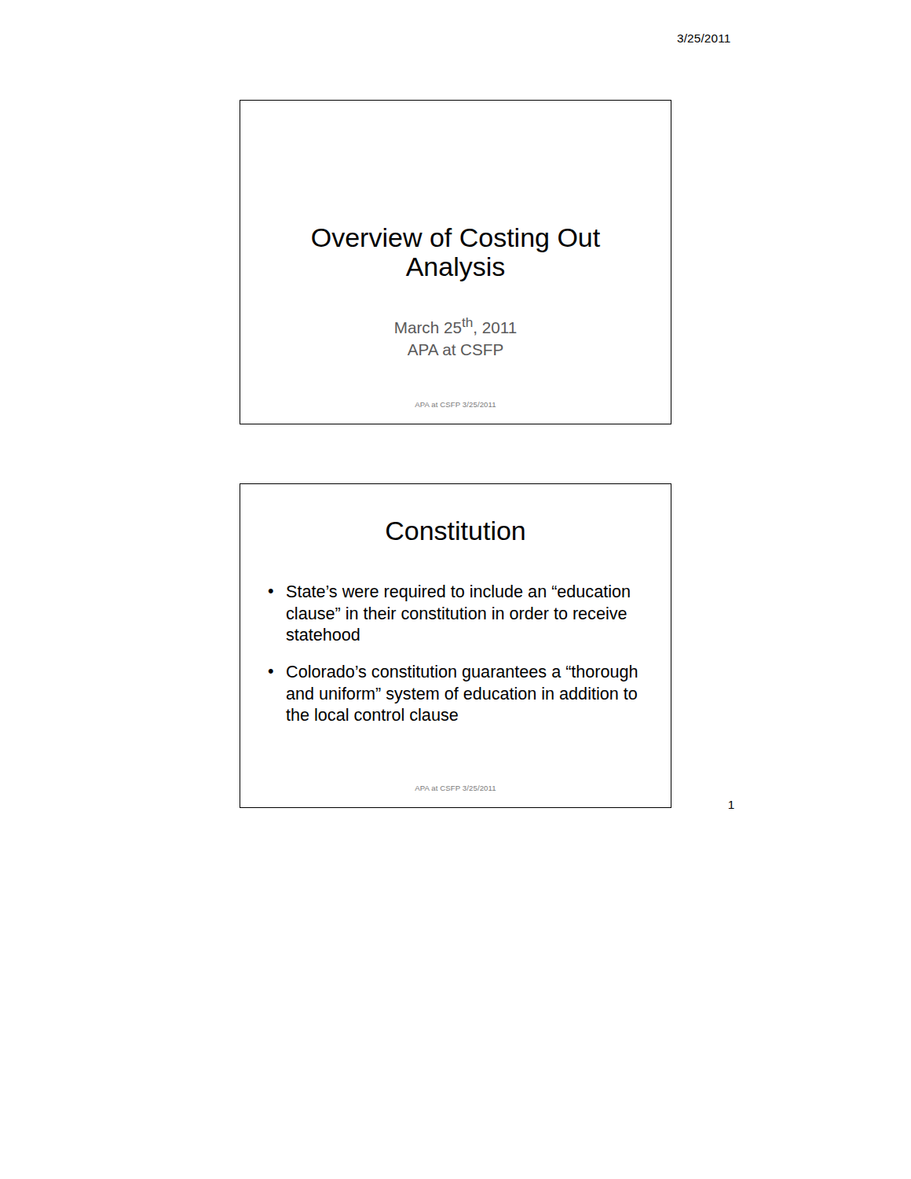3/25/2011
Overview of Costing Out Analysis
March 25th, 2011
APA at CSFP
APA at CSFP 3/25/2011
Constitution
State’s were required to include an “education clause” in their constitution in order to receive statehood
Colorado’s constitution guarantees a “thorough and uniform” system of education in addition to the local control clause
APA at CSFP 3/25/2011
1